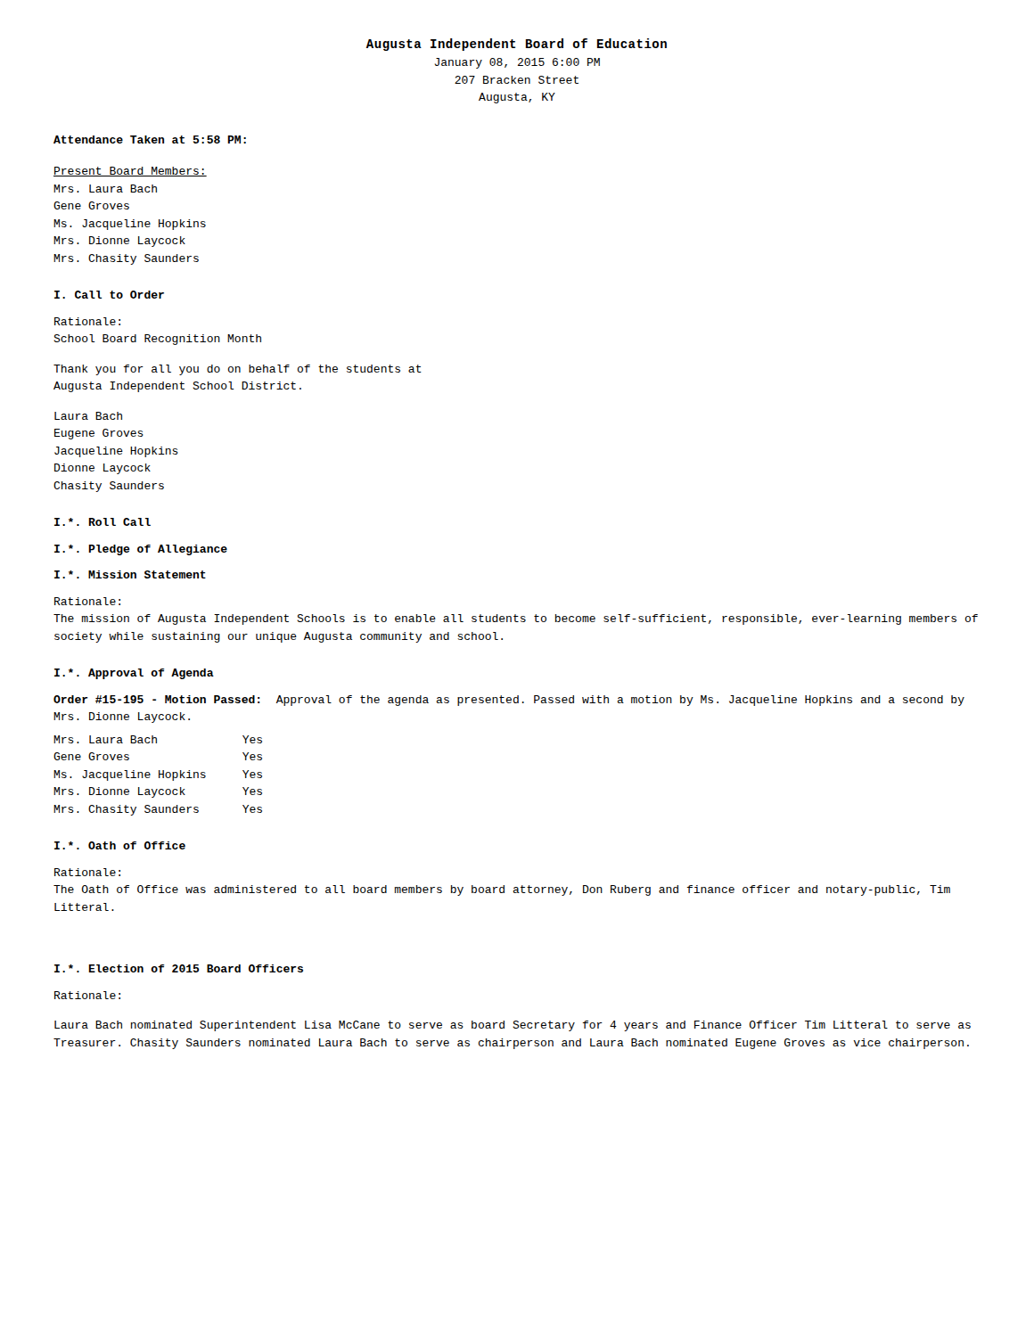Augusta Independent Board of Education
January 08, 2015 6:00 PM
207 Bracken Street
Augusta, KY
Attendance Taken at 5:58 PM:
Present Board Members:
Mrs. Laura Bach
Gene Groves
Ms. Jacqueline Hopkins
Mrs. Dionne Laycock
Mrs. Chasity Saunders
I. Call to Order
Rationale:
School Board Recognition Month
Thank you for all you do on behalf of the students at
Augusta Independent School District.
Laura Bach
Eugene Groves
Jacqueline Hopkins
Dionne Laycock
Chasity Saunders
I.*. Roll Call
I.*. Pledge of Allegiance
I.*. Mission Statement
Rationale:
The mission of Augusta Independent Schools is to enable all students to become self-sufficient, responsible, ever-learning members of society while sustaining our unique Augusta community and school.
I.*. Approval of Agenda
Order #15-195 - Motion Passed: Approval of the agenda as presented. Passed with a motion by Ms. Jacqueline Hopkins and a second by Mrs. Dionne Laycock.
| Mrs. Laura Bach | Yes |
| Gene Groves | Yes |
| Ms. Jacqueline Hopkins | Yes |
| Mrs. Dionne Laycock | Yes |
| Mrs. Chasity Saunders | Yes |
I.*. Oath of Office
Rationale:
The Oath of Office was administered to all board members by board attorney, Don Ruberg and finance officer and notary-public, Tim Litteral.
I.*. Election of 2015 Board Officers
Rationale:
Laura Bach nominated Superintendent Lisa McCane to serve as board Secretary for 4 years and Finance Officer Tim Litteral to serve as Treasurer. Chasity Saunders nominated Laura Bach to serve as chairperson and Laura Bach nominated Eugene Groves as vice chairperson.